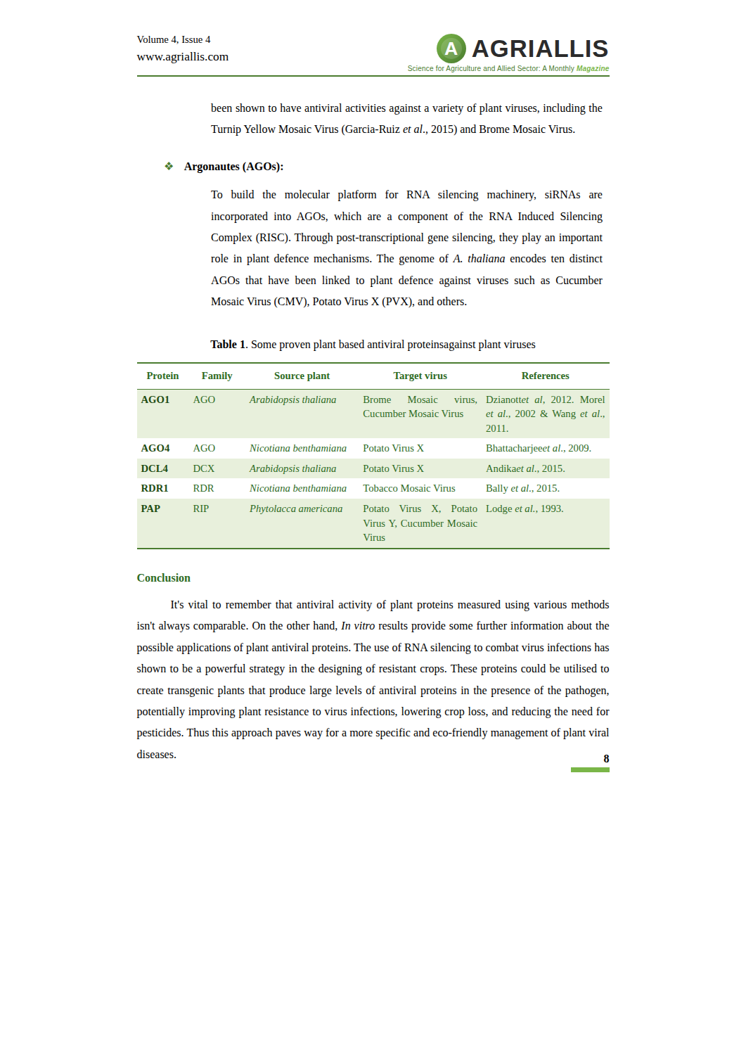Volume 4, Issue 4
www.agriallis.com
A
AGRI ALLIS
Science for Agriculture and Allied Sector: A Monthly Magazine
been shown to have antiviral activities against a variety of plant viruses, including the Turnip Yellow Mosaic Virus (Garcia-Ruiz et al., 2015) and Brome Mosaic Virus.
Argonautes (AGOs):
To build the molecular platform for RNA silencing machinery, siRNAs are incorporated into AGOs, which are a component of the RNA Induced Silencing Complex (RISC). Through post-transcriptional gene silencing, they play an important role in plant defence mechanisms. The genome of A. thaliana encodes ten distinct AGOs that have been linked to plant defence against viruses such as Cucumber Mosaic Virus (CMV), Potato Virus X (PVX), and others.
Table 1. Some proven plant based antiviral proteinsagainst plant viruses
| Protein | Family | Source plant | Target virus | References |
| --- | --- | --- | --- | --- |
| AGO1 | AGO | Arabidopsis thaliana | Brome Mosaic virus, Cucumber Mosaic Virus | Dzianott et al , 2012. Morel et al ., 2002 & Wang et al ., 2011. |
| AGO4 | AGO | Nicotiana benthamiana | Potato Virus X | Bhattacharjee et al ., 2009. |
| DCL4 | DCX | Arabidopsis thaliana | Potato Virus X | Andika et al ., 2015. |
| RDR1 | RDR | Nicotiana benthamiana | Tobacco Mosaic Virus | Bally et al ., 2015. |
| PAP | RIP | Phytolacca americana | Potato Virus X, Potato Virus Y, Cucumber Mosaic Virus | Lodge et al. , 1993. |
Conclusion
It's vital to remember that antiviral activity of plant proteins measured using various methods isn't always comparable. On the other hand, In vitro results provide some further information about the possible applications of plant antiviral proteins. The use of RNA silencing to combat virus infections has shown to be a powerful strategy in the designing of resistant crops. These proteins could be utilised to create transgenic plants that produce large levels of antiviral proteins in the presence of the pathogen, potentially improving plant resistance to virus infections, lowering crop loss, and reducing the need for pesticides. Thus this approach paves way for a more specific and eco-friendly management of plant viral diseases.
8